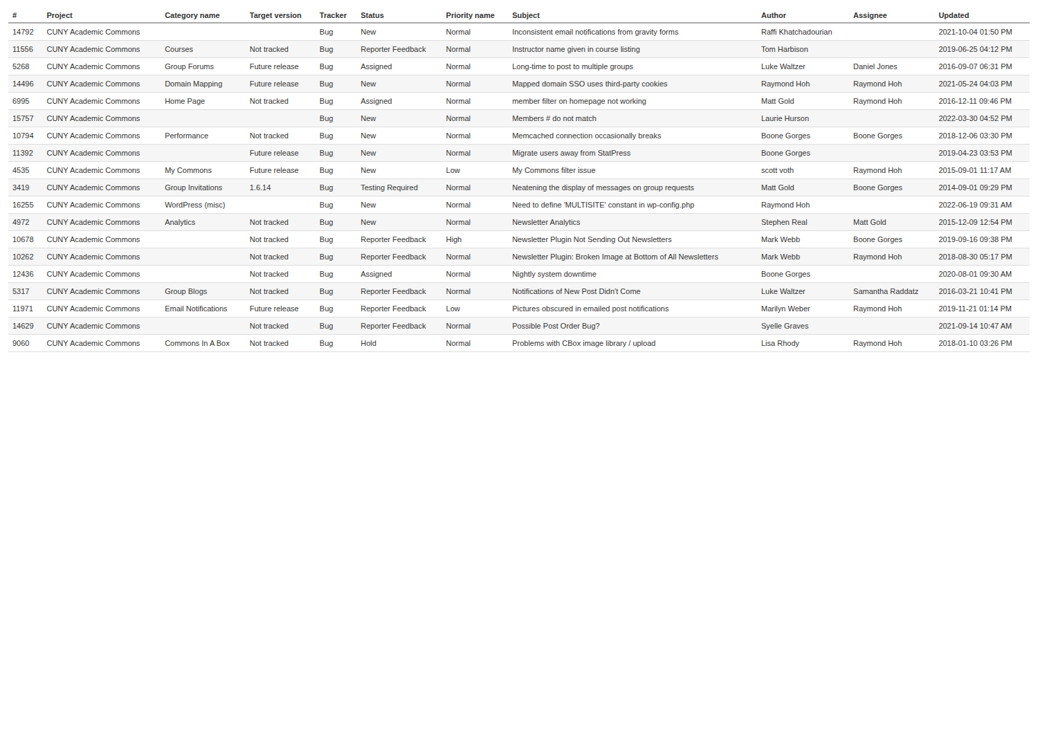| # | Project | Category name | Target version | Tracker | Status | Priority name | Subject | Author | Assignee | Updated |
| --- | --- | --- | --- | --- | --- | --- | --- | --- | --- | --- |
| 14792 | CUNY Academic Commons | | | Bug | New | Normal | Inconsistent email notifications from gravity forms | Raffi Khatchadourian | | 2021-10-04 01:50 PM |
| 11556 | CUNY Academic Commons | Courses | Not tracked | Bug | Reporter Feedback | Normal | Instructor name given in course listing | Tom Harbison | | 2019-06-25 04:12 PM |
| 5268 | CUNY Academic Commons | Group Forums | Future release | Bug | Assigned | Normal | Long-time to post to multiple groups | Luke Waltzer | Daniel Jones | 2016-09-07 06:31 PM |
| 14496 | CUNY Academic Commons | Domain Mapping | Future release | Bug | New | Normal | Mapped domain SSO uses third-party cookies | Raymond Hoh | Raymond Hoh | 2021-05-24 04:03 PM |
| 6995 | CUNY Academic Commons | Home Page | Not tracked | Bug | Assigned | Normal | member filter on homepage not working | Matt Gold | Raymond Hoh | 2016-12-11 09:46 PM |
| 15757 | CUNY Academic Commons | | | Bug | New | Normal | Members # do not match | Laurie Hurson | | 2022-03-30 04:52 PM |
| 10794 | CUNY Academic Commons | Performance | Not tracked | Bug | New | Normal | Memcached connection occasionally breaks | Boone Gorges | Boone Gorges | 2018-12-06 03:30 PM |
| 11392 | CUNY Academic Commons | | Future release | Bug | New | Normal | Migrate users away from StatPress | Boone Gorges | | 2019-04-23 03:53 PM |
| 4535 | CUNY Academic Commons | My Commons | Future release | Bug | New | Low | My Commons filter issue | scott voth | Raymond Hoh | 2015-09-01 11:17 AM |
| 3419 | CUNY Academic Commons | Group Invitations | 1.6.14 | Bug | Testing Required | Normal | Neatening the display of messages on group requests | Matt Gold | Boone Gorges | 2014-09-01 09:29 PM |
| 16255 | CUNY Academic Commons | WordPress (misc) | | Bug | New | Normal | Need to define 'MULTISITE' constant in wp-config.php | Raymond Hoh | | 2022-06-19 09:31 AM |
| 4972 | CUNY Academic Commons | Analytics | Not tracked | Bug | New | Normal | Newsletter Analytics | Stephen Real | Matt Gold | 2015-12-09 12:54 PM |
| 10678 | CUNY Academic Commons | | Not tracked | Bug | Reporter Feedback | High | Newsletter Plugin Not Sending Out Newsletters | Mark Webb | Boone Gorges | 2019-09-16 09:38 PM |
| 10262 | CUNY Academic Commons | | Not tracked | Bug | Reporter Feedback | Normal | Newsletter Plugin: Broken Image at Bottom of All Newsletters | Mark Webb | Raymond Hoh | 2018-08-30 05:17 PM |
| 12436 | CUNY Academic Commons | | Not tracked | Bug | Assigned | Normal | Nightly system downtime | Boone Gorges | | 2020-08-01 09:30 AM |
| 5317 | CUNY Academic Commons | Group Blogs | Not tracked | Bug | Reporter Feedback | Normal | Notifications of New Post Didn't Come | Luke Waltzer | Samantha Raddatz | 2016-03-21 10:41 PM |
| 11971 | CUNY Academic Commons | Email Notifications | Future release | Bug | Reporter Feedback | Low | Pictures obscured in emailed post notifications | Marilyn Weber | Raymond Hoh | 2019-11-21 01:14 PM |
| 14629 | CUNY Academic Commons | | Not tracked | Bug | Reporter Feedback | Normal | Possible Post Order Bug? | Syelle Graves | | 2021-09-14 10:47 AM |
| 9060 | CUNY Academic Commons | Commons In A Box | Not tracked | Bug | Hold | Normal | Problems with CBox image library / upload | Lisa Rhody | Raymond Hoh | 2018-01-10 03:26 PM |